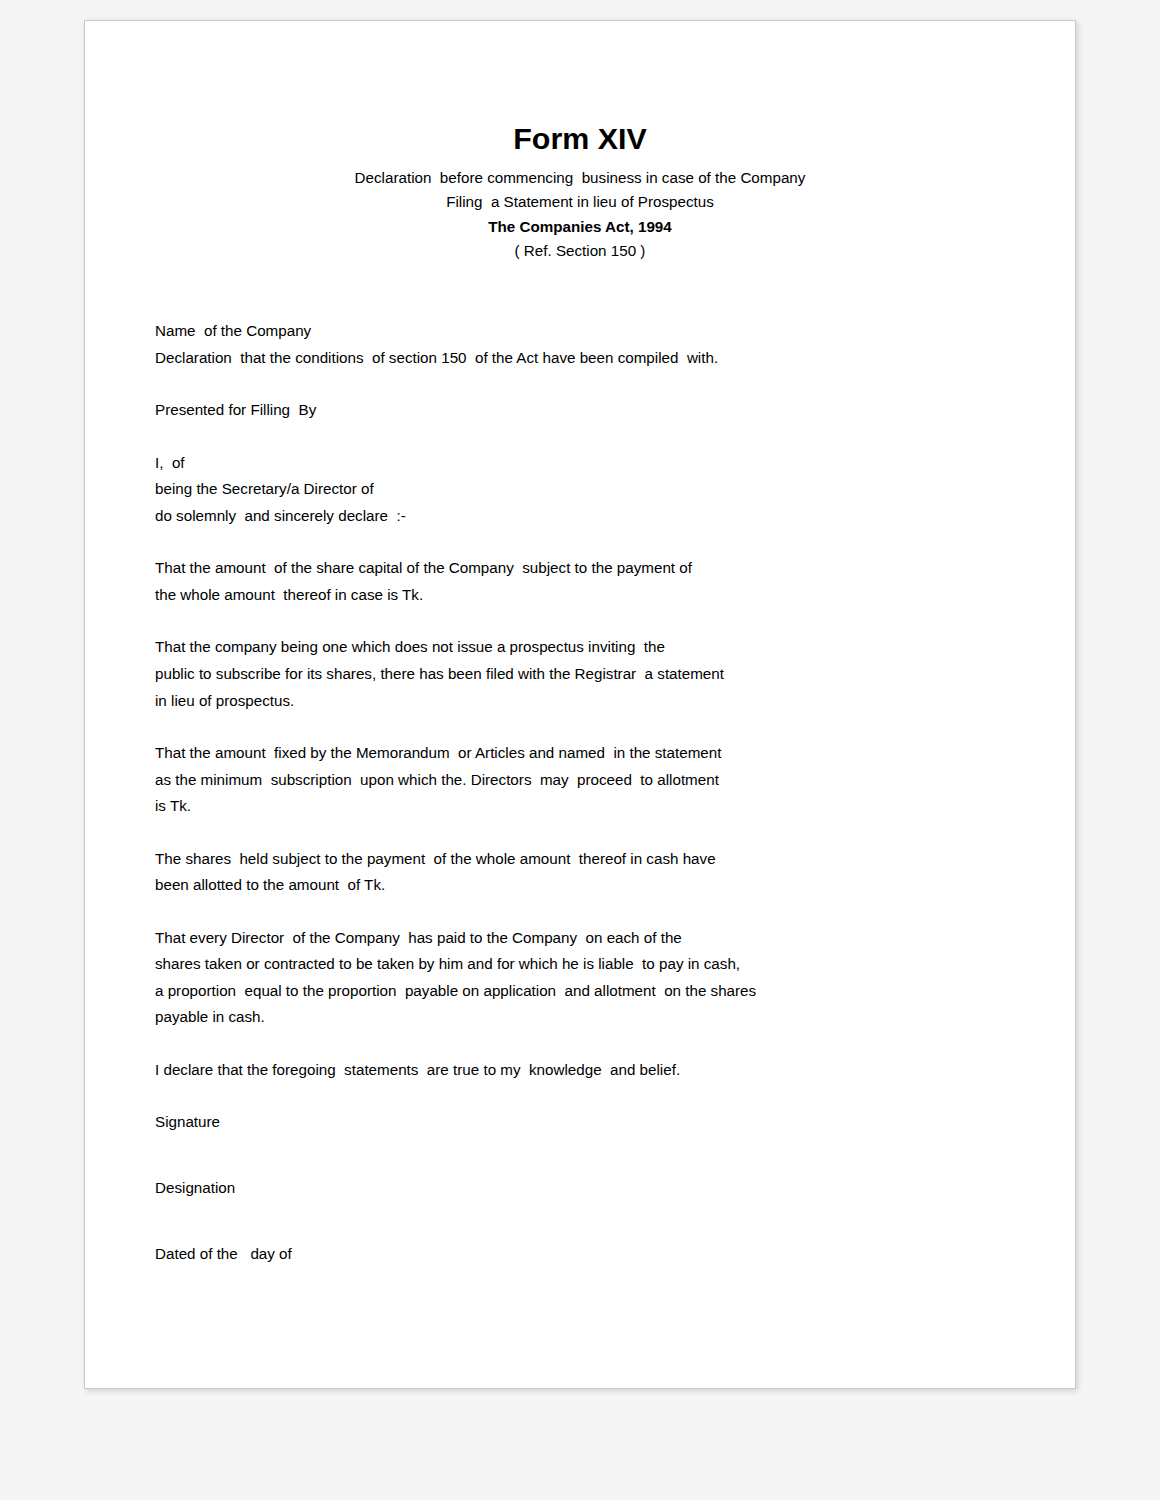Form XIV
Declaration before commencing business in case of the Company
Filing a Statement in lieu of Prospectus
The Companies Act, 1994
( Ref. Section 150 )
Name of the Company
Declaration that the conditions of section 150 of the Act have been compiled with.
Presented for Filling By
I, of
being the Secretary/a Director of
do solemnly and sincerely declare :-
That the amount of the share capital of the Company subject to the payment of
the whole amount thereof in case is Tk.
That the company being one which does not issue a prospectus inviting the
public to subscribe for its shares, there has been filed with the Registrar a statement
in lieu of prospectus.
That the amount fixed by the Memorandum or Articles and named in the statement
as the minimum subscription upon which the. Directors may proceed to allotment
is Tk.
The shares held subject to the payment of the whole amount thereof in cash have
been allotted to the amount of Tk.
That every Director of the Company has paid to the Company on each of the
shares taken or contracted to be taken by him and for which he is liable to pay in cash,
a proportion equal to the proportion payable on application and allotment on the shares
payable in cash.
I declare that the foregoing statements are true to my knowledge and belief.
Signature
Designation
Dated of the day of